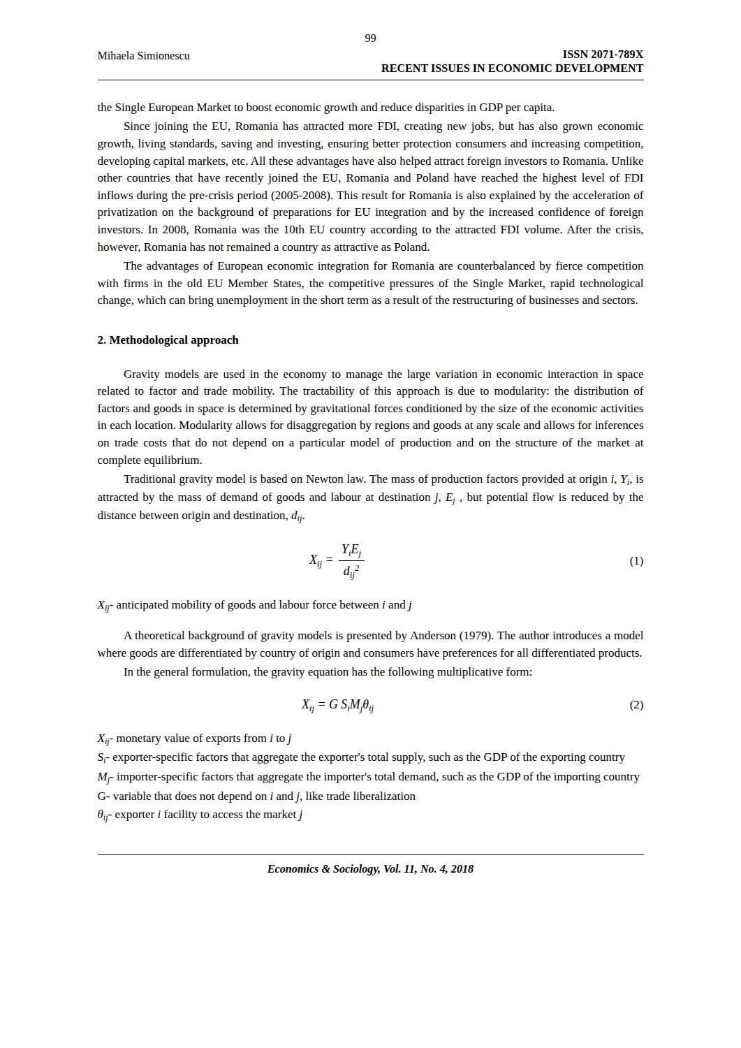99
Mihaela Simionescu
ISSN 2071-789X
Recent Issues in Economic Development
the Single European Market to boost economic growth and reduce disparities in GDP per capita.
Since joining the EU, Romania has attracted more FDI, creating new jobs, but has also grown economic growth, living standards, saving and investing, ensuring better protection consumers and increasing competition, developing capital markets, etc. All these advantages have also helped attract foreign investors to Romania. Unlike other countries that have recently joined the EU, Romania and Poland have reached the highest level of FDI inflows during the pre-crisis period (2005-2008). This result for Romania is also explained by the acceleration of privatization on the background of preparations for EU integration and by the increased confidence of foreign investors. In 2008, Romania was the 10th EU country according to the attracted FDI volume. After the crisis, however, Romania has not remained a country as attractive as Poland.
The advantages of European economic integration for Romania are counterbalanced by fierce competition with firms in the old EU Member States, the competitive pressures of the Single Market, rapid technological change, which can bring unemployment in the short term as a result of the restructuring of businesses and sectors.
2. Methodological approach
Gravity models are used in the economy to manage the large variation in economic interaction in space related to factor and trade mobility. The tractability of this approach is due to modularity: the distribution of factors and goods in space is determined by gravitational forces conditioned by the size of the economic activities in each location. Modularity allows for disaggregation by regions and goods at any scale and allows for inferences on trade costs that do not depend on a particular model of production and on the structure of the market at complete equilibrium.
Traditional gravity model is based on Newton law. The mass of production factors provided at origin i, Yi, is attracted by the mass of demand of goods and labour at destination j, Ej , but potential flow is reduced by the distance between origin and destination, dij.
Xij = Yi Ej dij 2 (1)
Xij- anticipated mobility of goods and labour force between i and j
A theoretical background of gravity models is presented by Anderson (1979). The author introduces a model where goods are differentiated by country of origin and consumers have preferences for all differentiated products.
In the general formulation, the gravity equation has the following multiplicative form:
Xij = G Si Mjθij (2)
Xij- monetary value of exports from i to j
Si- exporter-specific factors that aggregate the exporter's total supply, such as the GDP of the exporting country
Mj- importer-specific factors that aggregate the importer's total demand, such as the GDP of the importing country
G- variable that does not depend on i and j, like trade liberalization
θij- exporter i facility to access the market j
Economics & Sociology, Vol. 11, No. 4, 2018